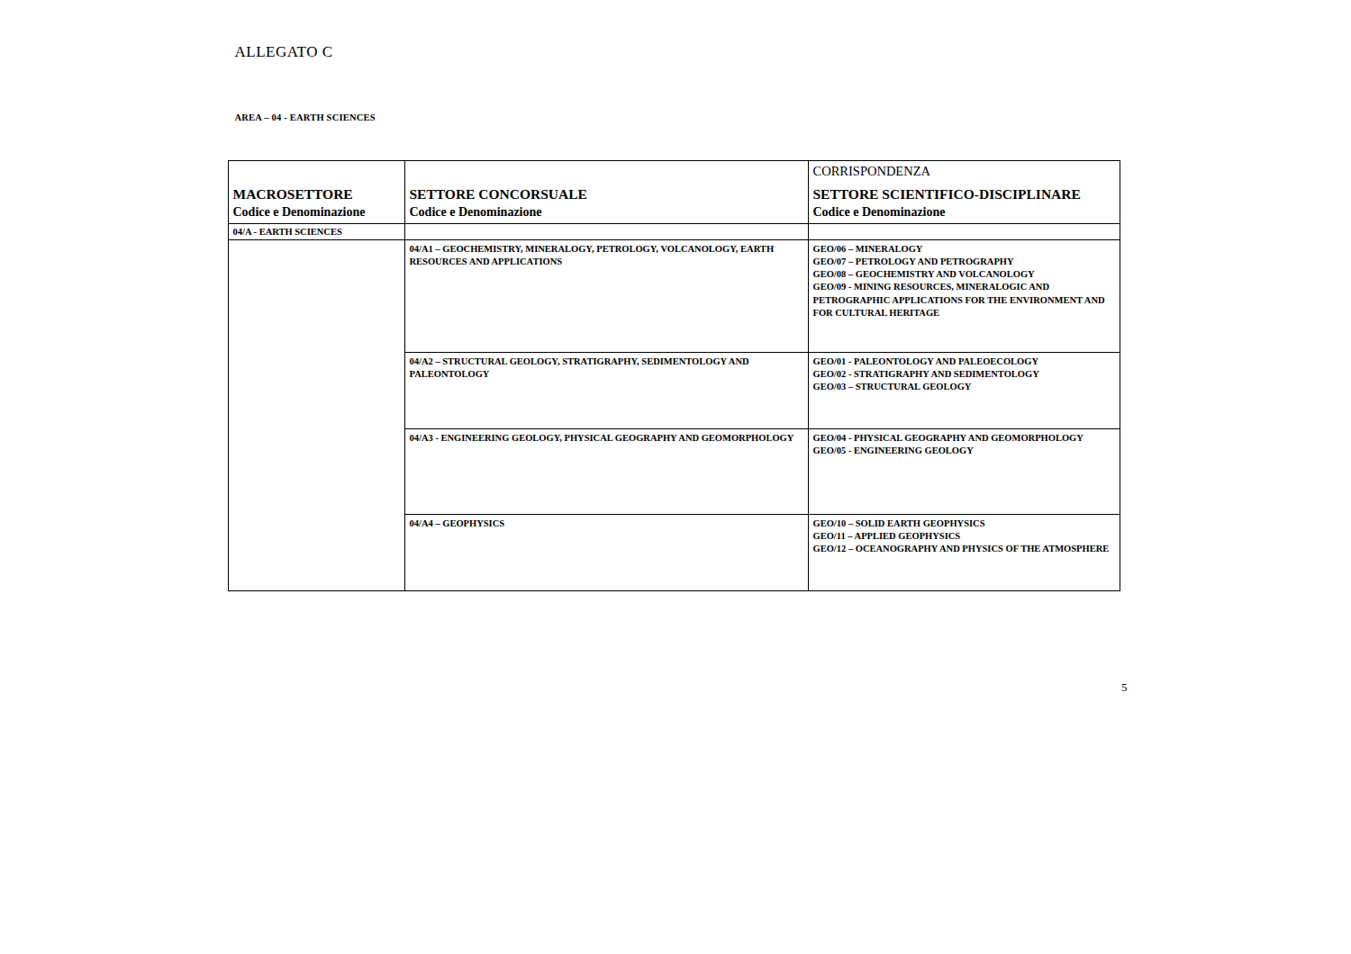ALLEGATO C
AREA – 04 - EARTH SCIENCES
| | | CORRISPONDENZA |
| MACROSETTORE Codice e Denominazione | SETTORE CONCORSUALE Codice e Denominazione | SETTORE SCIENTIFICO-DISCIPLINARE Codice e Denominazione |
| 04/A - EARTH SCIENCES | | |
| | 04/A1 – GEOCHEMISTRY, MINERALOGY, PETROLOGY, VOLCANOLOGY, EARTH RESOURCES AND APPLICATIONS | GEO/06 – MINERALOGY GEO/07 – PETROLOGY AND PETROGRAPHY GEO/08 – GEOCHEMISTRY AND VOLCANOLOGY GEO/09 - MINING RESOURCES, MINERALOGIC AND PETROGRAPHIC APPLICATIONS FOR THE ENVIRONMENT AND FOR CULTURAL HERITAGE |
| 04/A2 – STRUCTURAL GEOLOGY, STRATIGRAPHY, SEDIMENTOLOGY AND PALEONTOLOGY | GEO/01 - PALEONTOLOGY AND PALEOECOLOGY GEO/02 - STRATIGRAPHY AND SEDIMENTOLOGY GEO/03 – STRUCTURAL GEOLOGY |
| 04/A3 - ENGINEERING GEOLOGY, PHYSICAL GEOGRAPHY AND GEOMORPHOLOGY | GEO/04 - PHYSICAL GEOGRAPHY AND GEOMORPHOLOGY GEO/05 - ENGINEERING GEOLOGY |
| 04/A4 – GEOPHYSICS | GEO/10 – SOLID EARTH GEOPHYSICS GEO/11 – APPLIED GEOPHYSICS GEO/12 – OCEANOGRAPHY AND PHYSICS OF THE ATMOSPHERE |
5